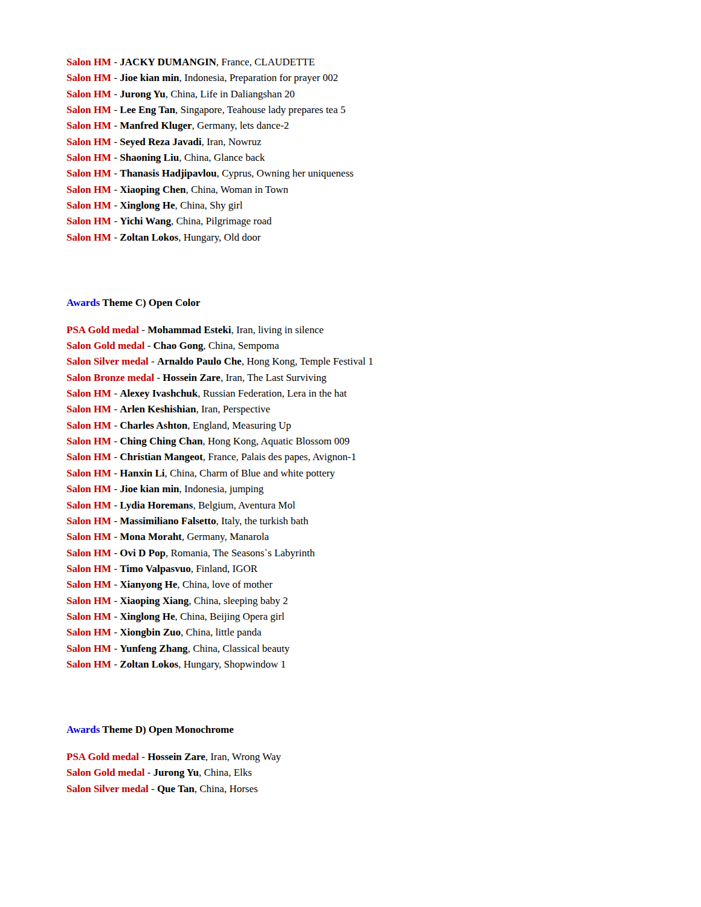Salon HM - JACKY DUMANGIN, France, CLAUDETTE
Salon HM - Jioe kian min, Indonesia, Preparation for prayer 002
Salon HM - Jurong Yu, China, Life in Daliangshan 20
Salon HM - Lee Eng Tan, Singapore, Teahouse lady prepares tea 5
Salon HM - Manfred Kluger, Germany, lets dance-2
Salon HM - Seyed Reza Javadi, Iran, Nowruz
Salon HM - Shaoning Liu, China, Glance back
Salon HM - Thanasis Hadjipavlou, Cyprus, Owning her uniqueness
Salon HM - Xiaoping Chen, China, Woman in Town
Salon HM - Xinglong He, China, Shy girl
Salon HM - Yichi Wang, China, Pilgrimage road
Salon HM - Zoltan Lokos, Hungary, Old door
Awards Theme C) Open Color
PSA Gold medal - Mohammad Esteki, Iran, living in silence
Salon Gold medal - Chao Gong, China, Sempoma
Salon Silver medal - Arnaldo Paulo Che, Hong Kong, Temple Festival 1
Salon Bronze medal - Hossein Zare, Iran, The Last Surviving
Salon HM - Alexey Ivashchuk, Russian Federation, Lera in the hat
Salon HM - Arlen Keshishian, Iran, Perspective
Salon HM - Charles Ashton, England, Measuring Up
Salon HM - Ching Ching Chan, Hong Kong, Aquatic Blossom 009
Salon HM - Christian Mangeot, France, Palais des papes, Avignon-1
Salon HM - Hanxin Li, China, Charm of Blue and white pottery
Salon HM - Jioe kian min, Indonesia, jumping
Salon HM - Lydia Horemans, Belgium, Aventura Mol
Salon HM - Massimiliano Falsetto, Italy, the turkish bath
Salon HM - Mona Moraht, Germany, Manarola
Salon HM - Ovi D Pop, Romania, The Seasons`s Labyrinth
Salon HM - Timo Valpasvuo, Finland, IGOR
Salon HM - Xianyong He, China, love of mother
Salon HM - Xiaoping Xiang, China, sleeping baby 2
Salon HM - Xinglong He, China, Beijing Opera girl
Salon HM - Xiongbin Zuo, China, little panda
Salon HM - Yunfeng Zhang, China, Classical beauty
Salon HM - Zoltan Lokos, Hungary, Shopwindow 1
Awards Theme D) Open Monochrome
PSA Gold medal - Hossein Zare, Iran, Wrong Way
Salon Gold medal - Jurong Yu, China, Elks
Salon Silver medal - Que Tan, China, Horses